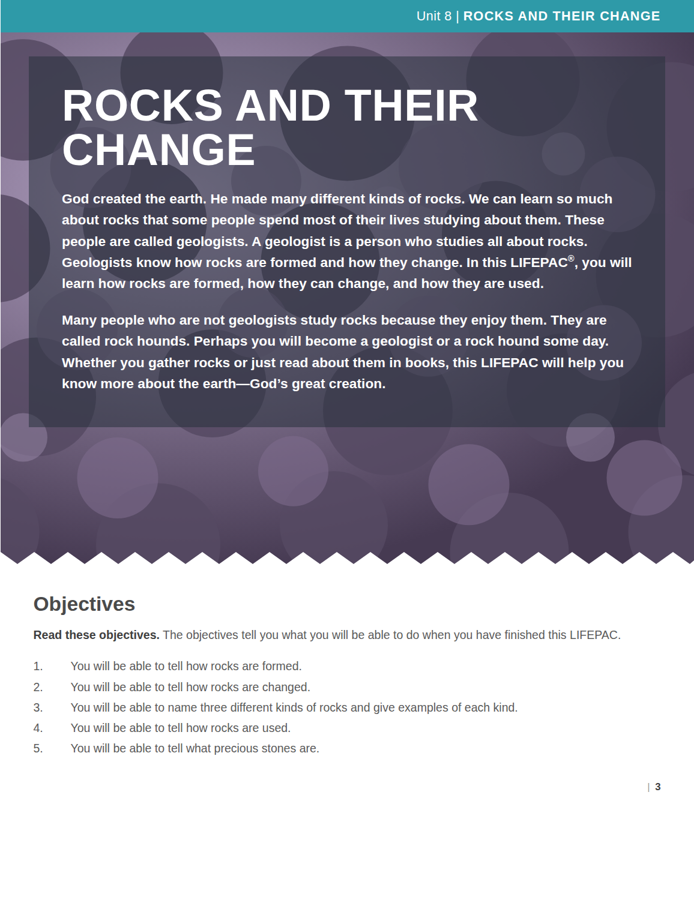Unit 8 | ROCKS AND THEIR CHANGE
Rocks and their change
God created the earth. He made many different kinds of rocks. We can learn so much about rocks that some people spend most of their lives studying about them. These people are called geologists. A geologist is a person who studies all about rocks. Geologists know how rocks are formed and how they change. In this LIFEPAC®, you will learn how rocks are formed, how they can change, and how they are used.
Many people who are not geologists study rocks because they enjoy them. They are called rock hounds. Perhaps you will become a geologist or a rock hound some day. Whether you gather rocks or just read about them in books, this LIFEPAC will help you know more about the earth—God’s great creation.
Objectives
Read these objectives. The objectives tell you what you will be able to do when you have finished this LIFEPAC.
You will be able to tell how rocks are formed.
You will be able to tell how rocks are changed.
You will be able to name three different kinds of rocks and give examples of each kind.
You will be able to tell how rocks are used.
You will be able to tell what precious stones are.
| 3